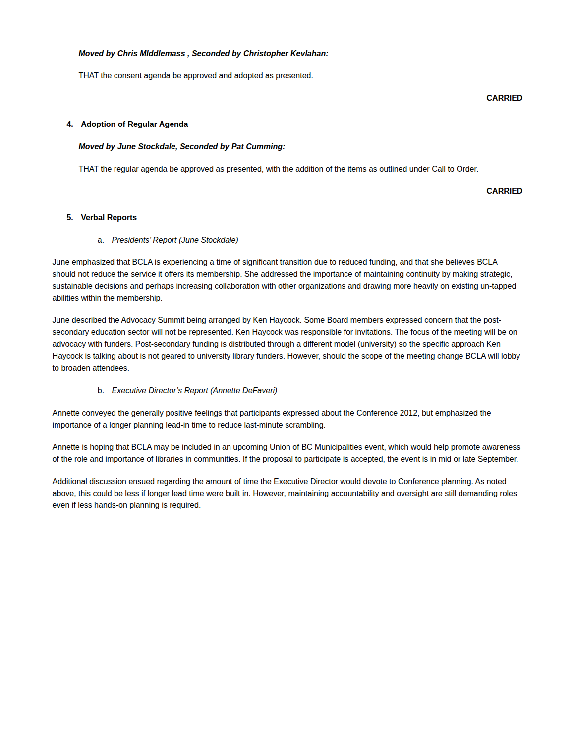Moved by Chris MIddlemass , Seconded by Christopher Kevlahan:
THAT the consent agenda be approved and adopted as presented.
CARRIED
4. Adoption of Regular Agenda
Moved by June Stockdale, Seconded by Pat Cumming:
THAT the regular agenda be approved as presented, with the addition of the items as outlined under Call to Order.
CARRIED
5. Verbal Reports
a. Presidents’ Report (June Stockdale)
June emphasized that BCLA is experiencing a time of significant transition due to reduced funding, and that she believes BCLA should not reduce the service it offers its membership. She addressed the importance of maintaining continuity by making strategic, sustainable decisions and perhaps increasing collaboration with other organizations and drawing more heavily on existing un-tapped abilities within the membership.
June described the Advocacy Summit being arranged by Ken Haycock. Some Board members expressed concern that the post-secondary education sector will not be represented. Ken Haycock was responsible for invitations. The focus of the meeting will be on advocacy with funders. Post-secondary funding is distributed through a different model (university) so the specific approach Ken Haycock is talking about is not geared to university library funders. However, should the scope of the meeting change BCLA will lobby to broaden attendees.
b. Executive Director’s Report (Annette DeFaveri)
Annette conveyed the generally positive feelings that participants expressed about the Conference 2012, but emphasized the importance of a longer planning lead-in time to reduce last-minute scrambling.
Annette is hoping that BCLA may be included in an upcoming Union of BC Municipalities event, which would help promote awareness of the role and importance of libraries in communities. If the proposal to participate is accepted, the event is in mid or late September.
Additional discussion ensued regarding the amount of time the Executive Director would devote to Conference planning. As noted above, this could be less if longer lead time were built in. However, maintaining accountability and oversight are still demanding roles even if less hands-on planning is required.